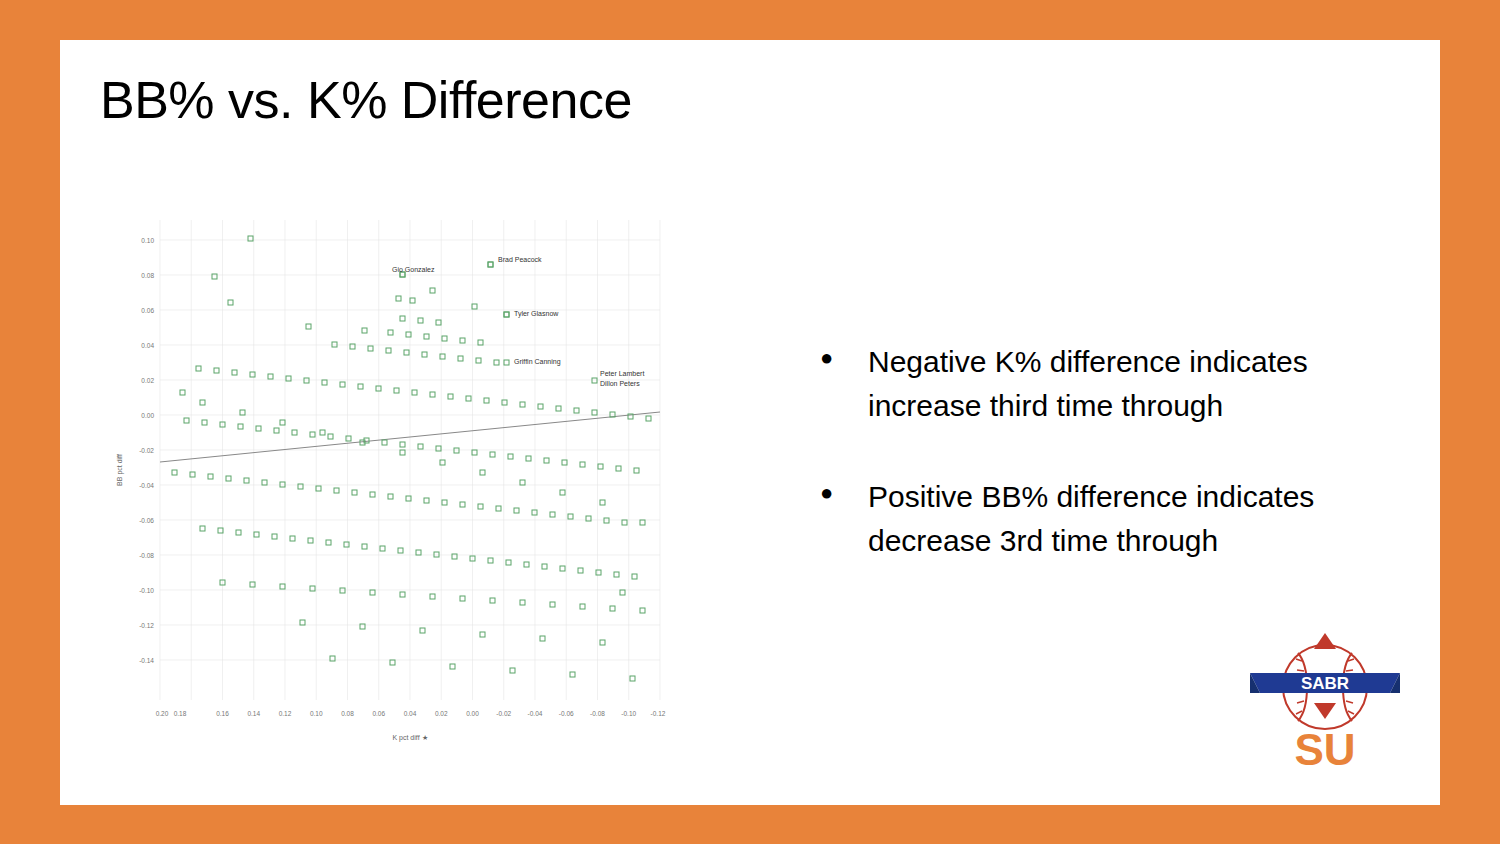BB% vs. K% Difference
0.10 0.08 0.06 0.04 0.02 0.00 -0.02 -0.04 -0.06 -0.08 -0.10 -0.12 -0.14 0.20 0.18 0.16 0.14 0.12 0.10 0.08 0.06 0.04 0.02 0.00 -0.02 -0.04 -0.06 -0.08 -0.10 -0.12 BB pct diff K pct diff ★ Brad Peacock Gio Gonzalez Tyler Glasnow Griffin Canning Peter Lambert Dillon Peters
Negative K% difference indicates increase third time through
Positive BB% difference indicates decrease 3rd time through
SABR SU